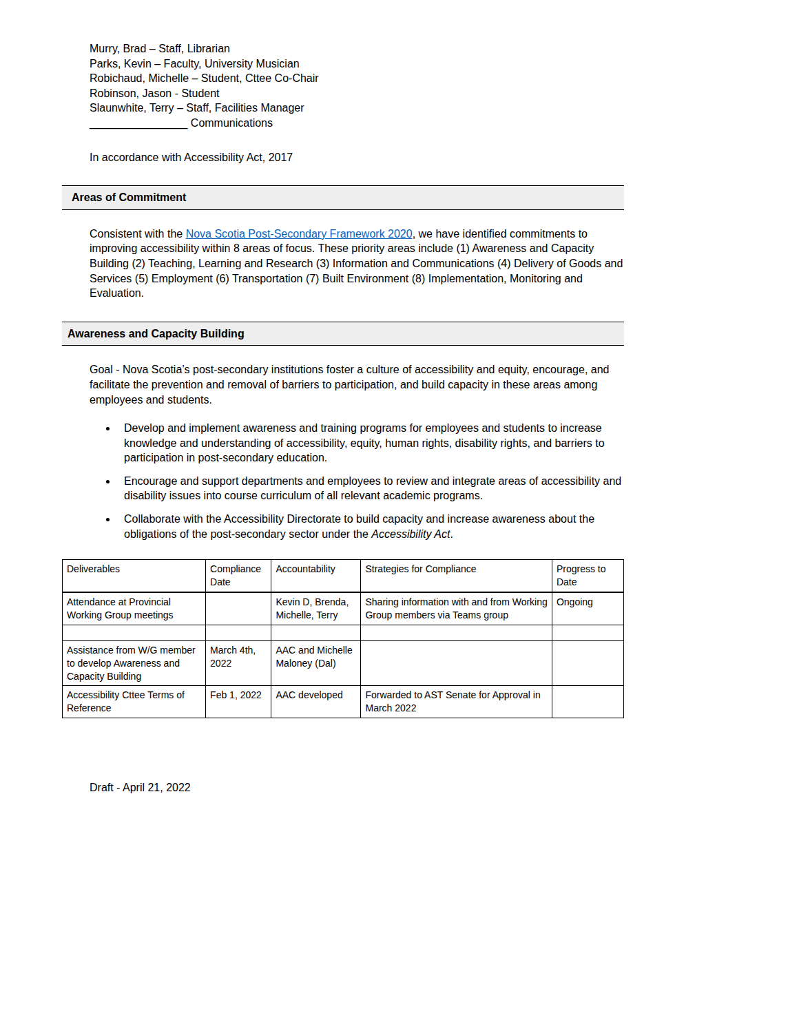Murry, Brad – Staff, Librarian
Parks, Kevin – Faculty, University Musician
Robichaud, Michelle – Student, Cttee Co-Chair
Robinson, Jason - Student
Slaunwhite, Terry – Staff, Facilities Manager
________________ Communications
In accordance with Accessibility Act, 2017
Areas of Commitment
Consistent with the Nova Scotia Post-Secondary Framework 2020, we have identified commitments to improving accessibility within 8 areas of focus. These priority areas include (1) Awareness and Capacity Building (2) Teaching, Learning and Research (3) Information and Communications (4) Delivery of Goods and Services (5) Employment (6) Transportation (7) Built Environment (8) Implementation, Monitoring and Evaluation.
Awareness and Capacity Building
Goal - Nova Scotia’s post-secondary institutions foster a culture of accessibility and equity, encourage, and facilitate the prevention and removal of barriers to participation, and build capacity in these areas among employees and students.
Develop and implement awareness and training programs for employees and students to increase knowledge and understanding of accessibility, equity, human rights, disability rights, and barriers to participation in post-secondary education.
Encourage and support departments and employees to review and integrate areas of accessibility and disability issues into course curriculum of all relevant academic programs.
Collaborate with the Accessibility Directorate to build capacity and increase awareness about the obligations of the post-secondary sector under the Accessibility Act.
| Deliverables | Compliance Date | Accountability | Strategies for Compliance | Progress to Date |
| --- | --- | --- | --- | --- |
| Attendance at Provincial Working Group meetings | | Kevin D, Brenda, Michelle, Terry | Sharing information with and from Working Group members via Teams group | Ongoing |
| Assistance from W/G member to develop Awareness and Capacity Building | March 4th, 2022 | AAC and Michelle Maloney (Dal) | | |
| Accessibility Cttee Terms of Reference | Feb 1, 2022 | AAC developed | Forwarded to AST Senate for Approval in March 2022 | |
Draft - April 21, 2022